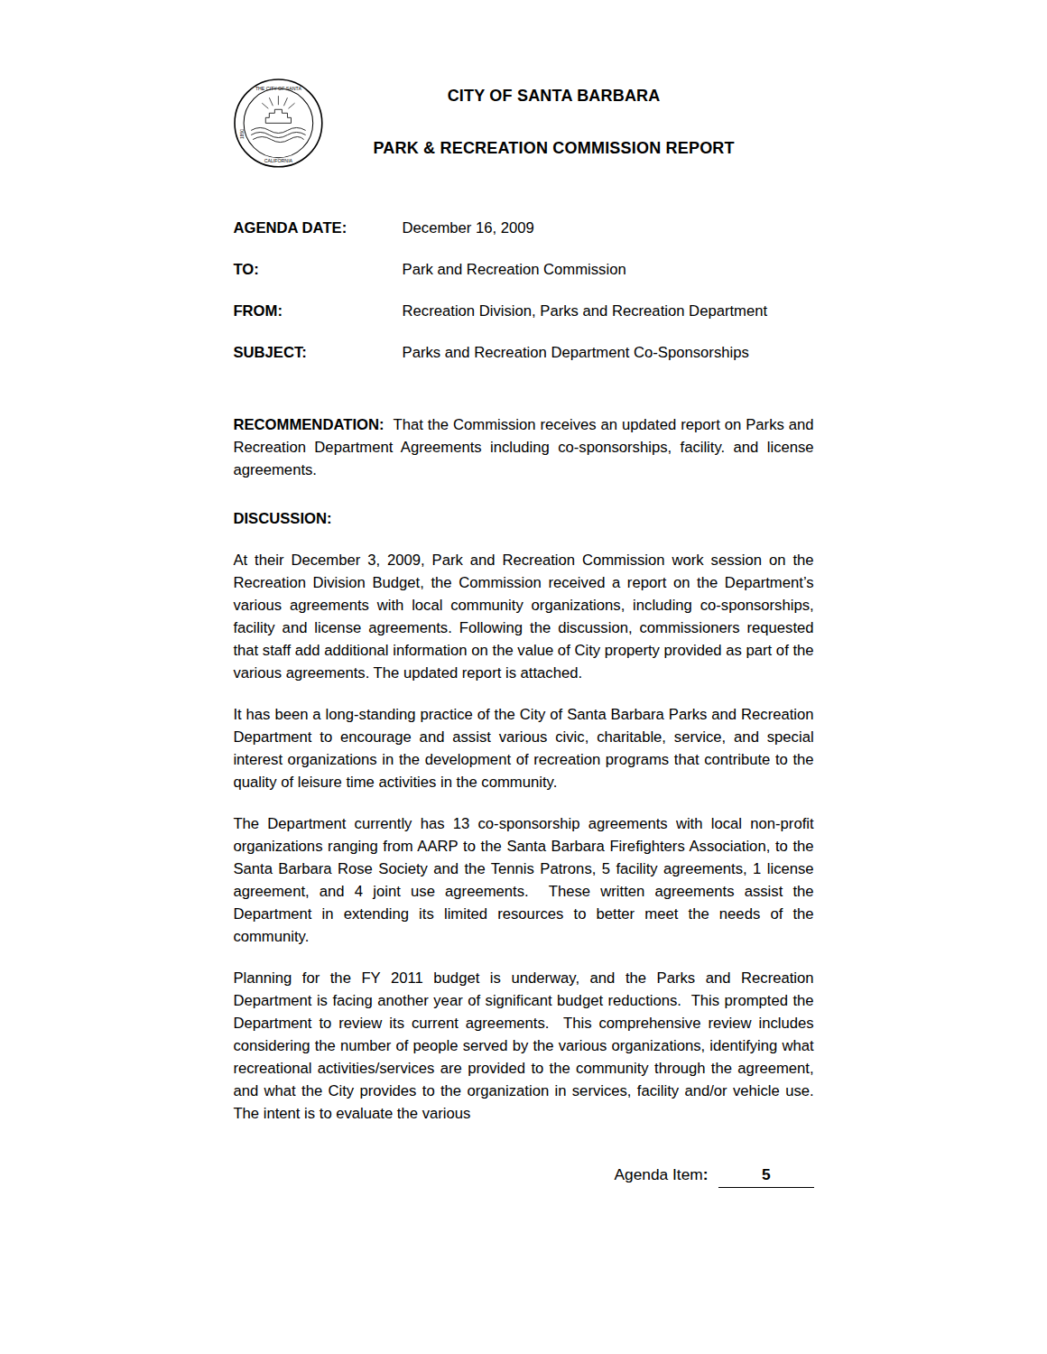THE CITY OF SANTA CALIFORNIA 1850
CITY OF SANTA BARBARA
PARK & RECREATION COMMISSION REPORT
| AGENDA DATE: | December 16, 2009 |
| TO: | Park and Recreation Commission |
| FROM: | Recreation Division, Parks and Recreation Department |
| SUBJECT: | Parks and Recreation Department Co-Sponsorships |
RECOMMENDATION: That the Commission receives an updated report on Parks and Recreation Department Agreements including co-sponsorships, facility. and license agreements.
DISCUSSION:
At their December 3, 2009, Park and Recreation Commission work session on the Recreation Division Budget, the Commission received a report on the Department’s various agreements with local community organizations, including co-sponsorships, facility and license agreements. Following the discussion, commissioners requested that staff add additional information on the value of City property provided as part of the various agreements. The updated report is attached.
It has been a long-standing practice of the City of Santa Barbara Parks and Recreation Department to encourage and assist various civic, charitable, service, and special interest organizations in the development of recreation programs that contribute to the quality of leisure time activities in the community.
The Department currently has 13 co-sponsorship agreements with local non-profit organizations ranging from AARP to the Santa Barbara Firefighters Association, to the Santa Barbara Rose Society and the Tennis Patrons, 5 facility agreements, 1 license agreement, and 4 joint use agreements. These written agreements assist the Department in extending its limited resources to better meet the needs of the community.
Planning for the FY 2011 budget is underway, and the Parks and Recreation Department is facing another year of significant budget reductions. This prompted the Department to review its current agreements. This comprehensive review includes considering the number of people served by the various organizations, identifying what recreational activities/services are provided to the community through the agreement, and what the City provides to the organization in services, facility and/or vehicle use. The intent is to evaluate the various
Agenda Item: 5